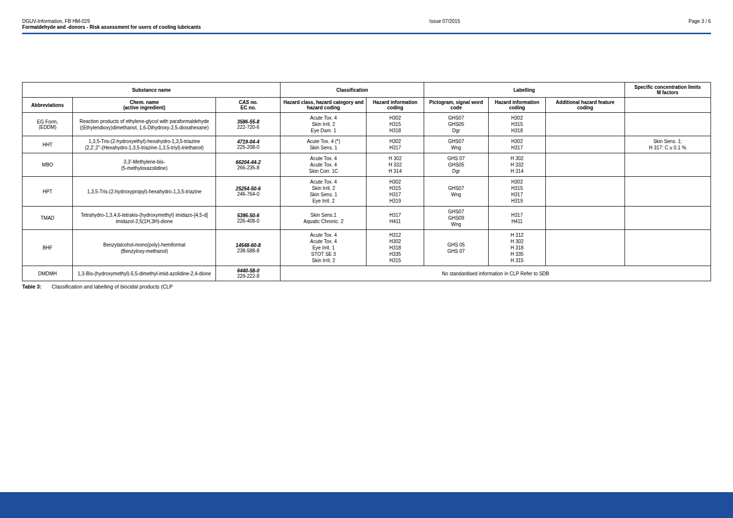DGUV-Information, FB HM-029
Formaldehyde and -donors - Risk assessment for users of cooling lubricants
Issue 07/2015
Page 3 / 6
| Substance name | Classification | Labelling | Specific concentration limits M factors |
| --- | --- | --- | --- |
| Abbreviations | Chem. name (active ingredient) | CAS no. EC no. | Hazard class, hazard category and hazard coding | Hazard information coding | Pictogram, signal word code | Hazard information coding | Additional hazard feature coding | |
| EG Form, (EDDM) | Reaction products of ethylene-glycol with paraformaldehyde ((Ethylendioxy)dimethanol, 1,6-Dihydroxy-2,5-dioxahexane) | 3586-55-8 222-720-6 | Acute Tox. 4 Skin Irrit. 2 Eye Dam. 1 | H302 H315 H318 | GHS07 GHS05 Dgr | H302 H315 H318 | | |
| HHT | 1,3,5-Tris-(2-hydroxyethyl)-hexahydro-1,3,5-triazine (2,2',2''-(Hexahydro-1,3,5-triazine-1,3,5-triyl)-triethanol) | 4719-04-4 225-208-0 | Acute Tox. 4 (*) Skin Sens. 1 | H302 H317 | GHS07 Wng | H302 H317 | | Skin Sens. 1; H 317: C ≥ 0.1 % |
| MBO | 3,3'-Methylene-bis- (5-methyloxazolidine) | 66204-44-2 266-235-8 | Acute Tox. 4 Acute Tox. 4 Skin Corr. 1C | H 302 H 332 H 314 | GHS 07 GHS05 Dgr | H 302 H 332 H 314 | | |
| HPT | 1,3,5-Tris-(2-hydroxypropyl)-hexahydro-1,3,5-triazine | 25254-50-6 246-764-0 | Acute Tox. 4 Skin Irrit. 2 Skin Sens. 1 Eye Irrit. 2 | H302 H315 H317 H319 | GHS07 Wng | H302 H315 H317 H319 | | |
| TMAD | Tetrahydro-1,3,4,6-tetrakis-(hydroxymethyl) imidazo-[4,5-d] imidazol-2,5(1H,3H)-dione | 5395-50-6 226-408-0 | Skin Sens.1 Aquatic Chronic. 2 | H317 H411 | GHS07 GHS09 Wng | H317 H411 | | |
| BHF | Benzylalcohol-mono(poly)-hemiformal (Benzyloxy-methanol) | 14548-60-8 238-588-8 | Acute Tox. 4 Acute Tox. 4 Eye Irrit. 1 STOT SE 3 Skin Irrit. 2 | H312 H302 H318 H335 H315 | GHS 05 GHS 07 | H 312 H 302 H 318 H 335 H 315 | | |
| DMDMH | 1,3-Bis-(hydroxymethyl)-5,5-dimethyl-imid-azolidine-2,4-dione | 6440-58-0 229-222-8 | No standardised information in CLP Refer to SDB |
Table 3: Classification and labelling of biocidal products (CLP